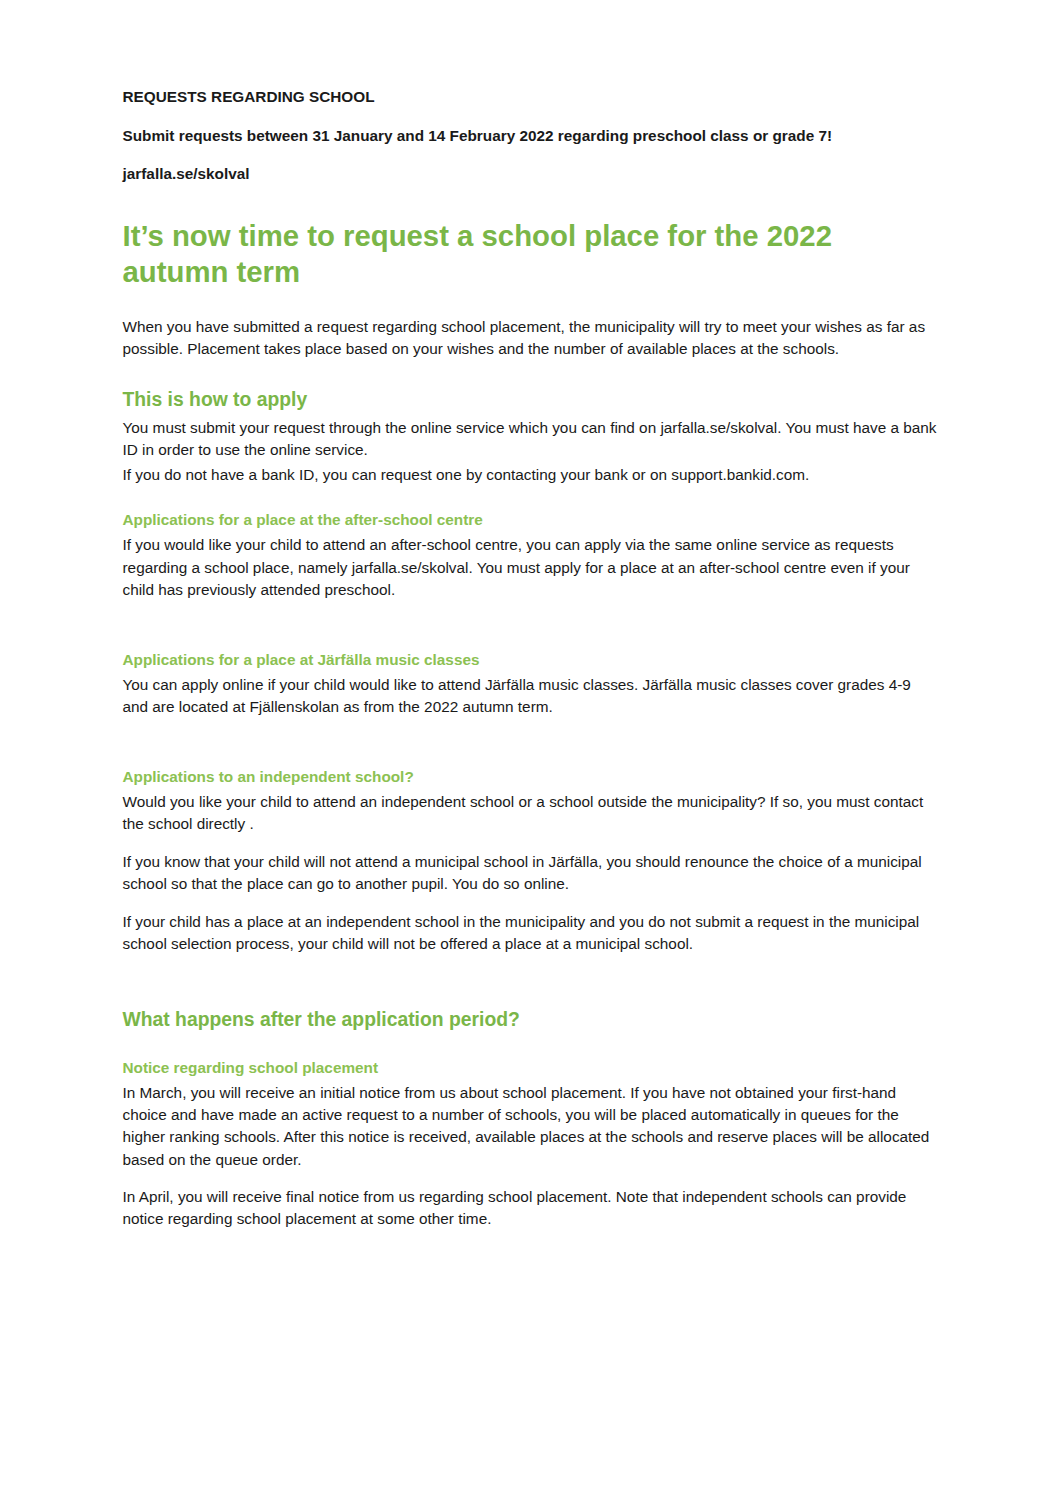REQUESTS REGARDING SCHOOL
Submit requests between 31 January and 14 February 2022 regarding preschool class or grade 7!
jarfalla.se/skolval
It’s now time to request a school place for the 2022 autumn term
When you have submitted a request regarding school placement, the municipality will try to meet your wishes as far as possible. Placement takes place based on your wishes and the number of available places at the schools.
This is how to apply
You must submit your request through the online service which you can find on jarfalla.se/skolval. You must have a bank ID in order to use the online service.
If you do not have a bank ID, you can request one by contacting your bank or on support.bankid.com.
Applications for a place at the after-school centre
If you would like your child to attend an after-school centre, you can apply via the same online service as requests regarding a school place, namely jarfalla.se/skolval. You must apply for a place at an after-school centre even if your child has previously attended preschool.
Applications for a place at Järfälla music classes
You can apply online if your child would like to attend Järfälla music classes. Järfälla music classes cover grades 4-9 and are located at Fjällenskolan as from the 2022 autumn term.
Applications to an independent school?
Would you like your child to attend an independent school or a school outside the municipality? If so, you must contact the school directly .
If you know that your child will not attend a municipal school in Järfälla, you should renounce the choice of a municipal school so that the place can go to another pupil. You do so online.
If your child has a place at an independent school in the municipality and you do not submit a request in the municipal school selection process, your child will not be offered a place at a municipal school.
What happens after the application period?
Notice regarding school placement
In March, you will receive an initial notice from us about school placement. If you have not obtained your first-hand choice and have made an active request to a number of schools, you will be placed automatically in queues for the higher ranking schools. After this notice is received, available places at the schools and reserve places will be allocated based on the queue order.
In April, you will receive final notice from us regarding school placement. Note that independent schools can provide notice regarding school placement at some other time.